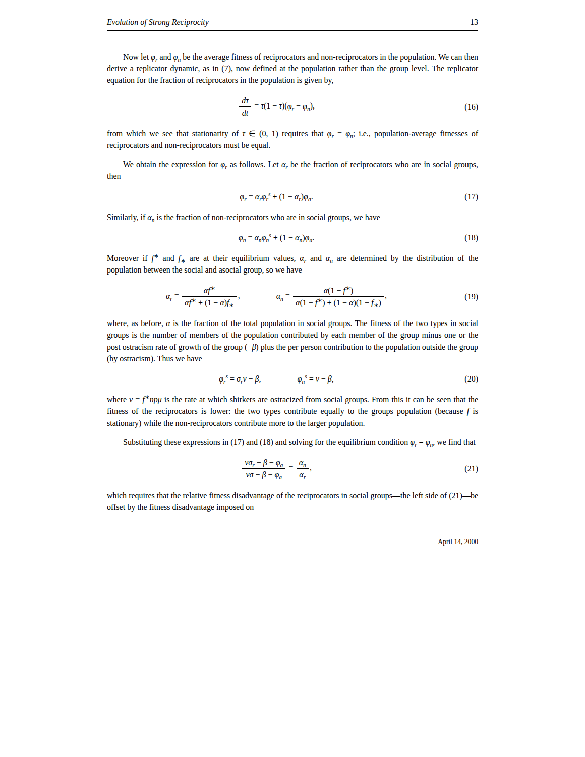Evolution of Strong Reciprocity 13
Now let φr and φn be the average fitness of reciprocators and non-reciprocators in the population. We can then derive a replicator dynamic, as in (7), now defined at the population rather than the group level. The replicator equation for the fraction of reciprocators in the population is given by,
dτ dt = τ(1 − τ)(φr − φn), (16)
from which we see that stationarity of τ ∈ (0, 1) requires that φr = φn; i.e., population-average fitnesses of reciprocators and non-reciprocators must be equal.
We obtain the expression for φr as follows. Let αr be the fraction of reciprocators who are in social groups, then
φr = αrφrs + (1 − αr)φa. (17)
Similarly, if αn is the fraction of non-reciprocators who are in social groups, we have
φn = αnφns + (1 − αn)φa. (18)
Moreover if f∗ and f∗ are at their equilibrium values, αr and αn are determined by the distribution of the population between the social and asocial group, so we have
αr = αf∗αf∗ + (1 − α)f∗, αn = α(1 − f∗) α(1 − f∗) + (1 − α)(1 − f∗), (19)
where, as before, α is the fraction of the total population in social groups. The fitness of the two types in social groups is the number of members of the population contributed by each member of the group minus one or the post ostracism rate of growth of the group (−β) plus the per person contribution to the population outside the group (by ostracism). Thus we have
φrs = σrν − β, φns = ν − β, (20)
where ν = f∗npμ is the rate at which shirkers are ostracized from social groups. From this it can be seen that the fitness of the reciprocators is lower: the two types contribute equally to the groups population (because f is stationary) while the non-reciprocators contribute more to the larger population.
Substituting these expressions in (17) and (18) and solving for the equilibrium condition φr = φn, we find that
νσr − β − φa νσ − β − φa = αn αr, (21)
which requires that the relative fitness disadvantage of the reciprocators in social groups—the left side of (21)—be offset by the fitness disadvantage imposed on
April 14, 2000